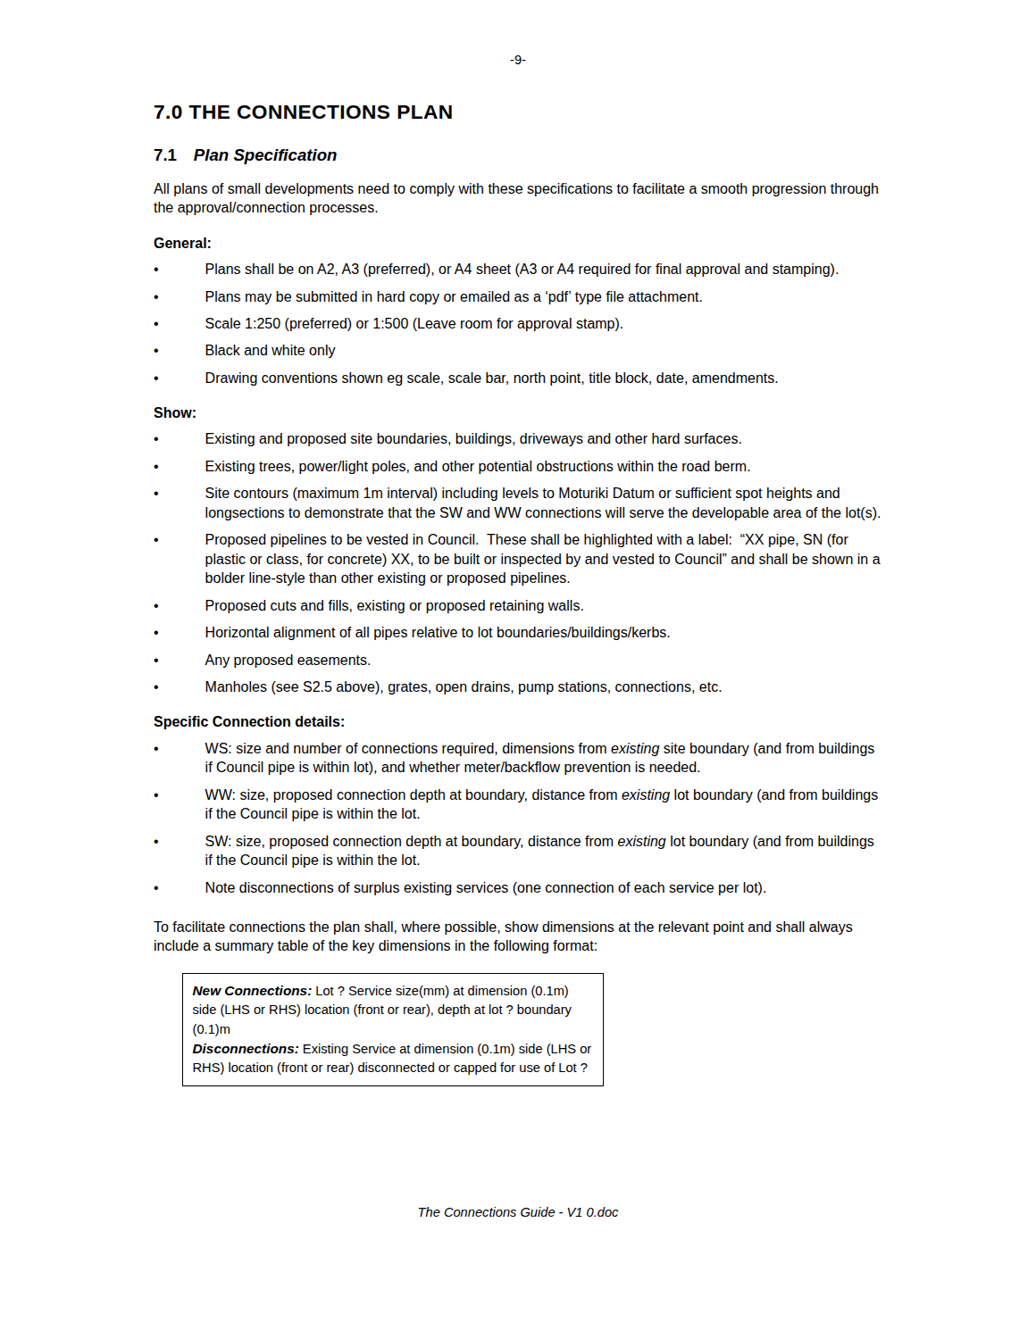-9-
7.0 THE CONNECTIONS PLAN
7.1 Plan Specification
All plans of small developments need to comply with these specifications to facilitate a smooth progression through the approval/connection processes.
General:
Plans shall be on A2, A3 (preferred), or A4 sheet (A3 or A4 required for final approval and stamping).
Plans may be submitted in hard copy or emailed as a ‘pdf’ type file attachment.
Scale 1:250 (preferred) or 1:500 (Leave room for approval stamp).
Black and white only
Drawing conventions shown eg scale, scale bar, north point, title block, date, amendments.
Show:
Existing and proposed site boundaries, buildings, driveways and other hard surfaces.
Existing trees, power/light poles, and other potential obstructions within the road berm.
Site contours (maximum 1m interval) including levels to Moturiki Datum or sufficient spot heights and longsections to demonstrate that the SW and WW connections will serve the developable area of the lot(s).
Proposed pipelines to be vested in Council. These shall be highlighted with a label: “XX pipe, SN (for plastic or class, for concrete) XX, to be built or inspected by and vested to Council” and shall be shown in a bolder line-style than other existing or proposed pipelines.
Proposed cuts and fills, existing or proposed retaining walls.
Horizontal alignment of all pipes relative to lot boundaries/buildings/kerbs.
Any proposed easements.
Manholes (see S2.5 above), grates, open drains, pump stations, connections, etc.
Specific Connection details:
WS: size and number of connections required, dimensions from existing site boundary (and from buildings if Council pipe is within lot), and whether meter/backflow prevention is needed.
WW: size, proposed connection depth at boundary, distance from existing lot boundary (and from buildings if the Council pipe is within the lot.
SW: size, proposed connection depth at boundary, distance from existing lot boundary (and from buildings if the Council pipe is within the lot.
Note disconnections of surplus existing services (one connection of each service per lot).
To facilitate connections the plan shall, where possible, show dimensions at the relevant point and shall always include a summary table of the key dimensions in the following format:
New Connections: Lot ? Service size(mm) at dimension (0.1m) side (LHS or RHS) location (front or rear), depth at lot ? boundary (0.1)m
Disconnections: Existing Service at dimension (0.1m) side (LHS or RHS) location (front or rear) disconnected or capped for use of Lot ?
The Connections Guide - V1 0.doc